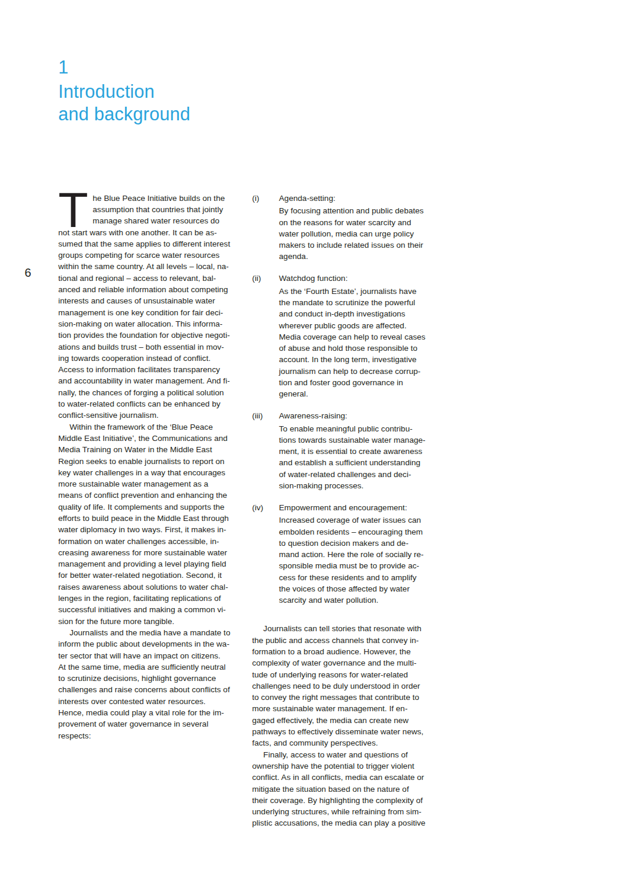1
Introduction
and background
6
T
he Blue Peace Initiative builds on the assumption that countries that jointly manage shared water resources do not start wars with one another. It can be assumed that the same applies to different interest groups competing for scarce water resources within the same country. At all levels – local, national and regional – access to relevant, balanced and reliable information about competing interests and causes of unsustainable water management is one key condition for fair decision-making on water allocation. This information provides the foundation for objective negotiations and builds trust – both essential in moving towards cooperation instead of conflict. Access to information facilitates transparency and accountability in water management. And finally, the chances of forging a political solution to water-related conflicts can be enhanced by conflict-sensitive journalism.
Within the framework of the ‘Blue Peace Middle East Initiative’, the Communications and Media Training on Water in the Middle East Region seeks to enable journalists to report on key water challenges in a way that encourages more sustainable water management as a means of conflict prevention and enhancing the quality of life. It complements and supports the efforts to build peace in the Middle East through water diplomacy in two ways. First, it makes information on water challenges accessible, increasing awareness for more sustainable water management and providing a level playing field for better water-related negotiation. Second, it raises awareness about solutions to water challenges in the region, facilitating replications of successful initiatives and making a common vision for the future more tangible.
Journalists and the media have a mandate to inform the public about developments in the water sector that will have an impact on citizens. At the same time, media are sufficiently neutral to scrutinize decisions, highlight governance challenges and raise concerns about conflicts of interests over contested water resources. Hence, media could play a vital role for the improvement of water governance in several respects:
(i)
Agenda-setting:
By focusing attention and public debates on the reasons for water scarcity and water pollution, media can urge policy makers to include related issues on their agenda.
(ii)
Watchdog function:
As the ‘Fourth Estate’, journalists have the mandate to scrutinize the powerful and conduct in-depth investigations wherever public goods are affected. Media coverage can help to reveal cases of abuse and hold those responsible to account. In the long term, investigative journalism can help to decrease corruption and foster good governance in general.
(iii)
Awareness-raising:
To enable meaningful public contributions towards sustainable water management, it is essential to create awareness and establish a sufficient understanding of water-related challenges and decision-making processes.
(iv)
Empowerment and encouragement:
Increased coverage of water issues can embolden residents – encouraging them to question decision makers and demand action. Here the role of socially responsible media must be to provide access for these residents and to amplify the voices of those affected by water scarcity and water pollution.
Journalists can tell stories that resonate with the public and access channels that convey information to a broad audience. However, the complexity of water governance and the multitude of underlying reasons for water-related challenges need to be duly understood in order to convey the right messages that contribute to more sustainable water management. If engaged effectively, the media can create new pathways to effectively disseminate water news, facts, and community perspectives.
Finally, access to water and questions of ownership have the potential to trigger violent conflict. As in all conflicts, media can escalate or mitigate the situation based on the nature of their coverage. By highlighting the complexity of underlying structures, while refraining from simplistic accusations, the media can play a positive